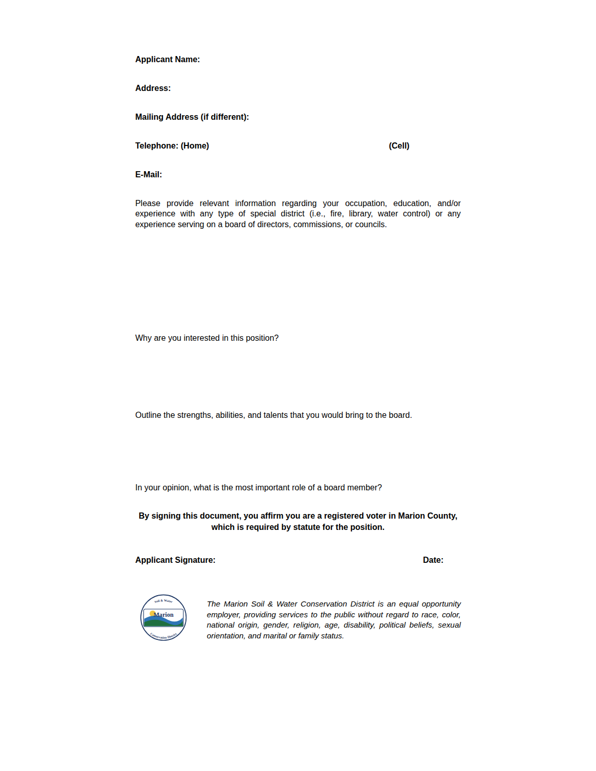Applicant Name:
Address:
Mailing Address (if different):
Telephone: (Home) (Cell)
E-Mail:
Please provide relevant information regarding your occupation, education, and/or experience with any type of special district (i.e., fire, library, water control) or any experience serving on a board of directors, commissions, or councils.
Why are you interested in this position?
Outline the strengths, abilities, and talents that you would bring to the board.
In your opinion, what is the most important role of a board member?
By signing this document, you affirm you are a registered voter in Marion County,
which is required by statute for the position.
Applicant Signature: Date:
Marion Soil & Water Conservation District
The Marion Soil & Water Conservation District is an equal opportunity employer, providing services to the public without regard to race, color, national origin, gender, religion, age, disability, political beliefs, sexual orientation, and marital or family status.